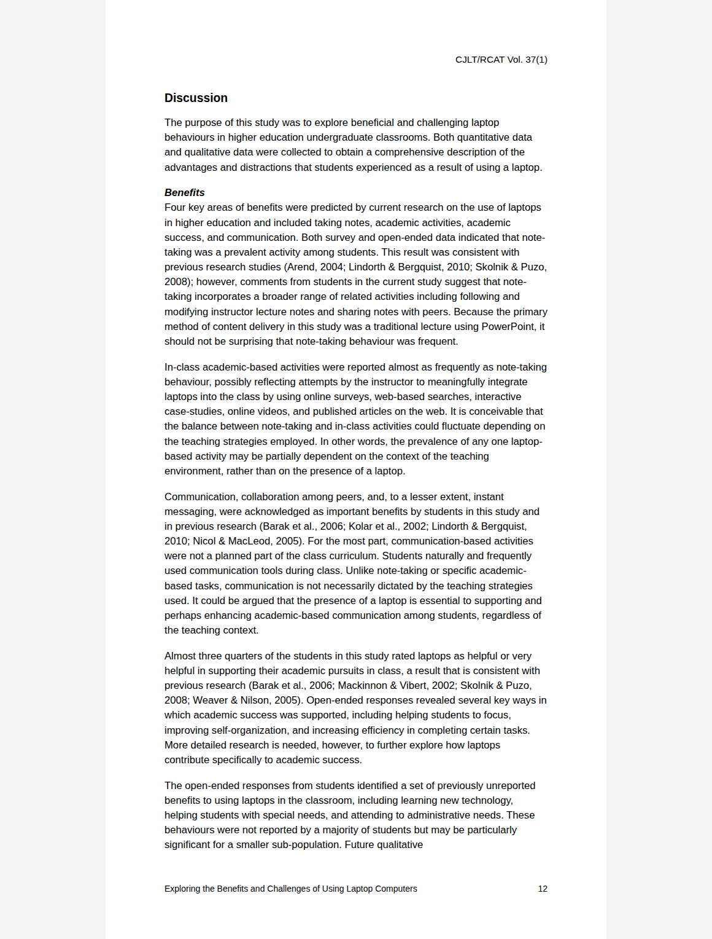CJLT/RCAT Vol. 37(1)
Discussion
The purpose of this study was to explore beneficial and challenging laptop behaviours in higher education undergraduate classrooms. Both quantitative data and qualitative data were collected to obtain a comprehensive description of the advantages and distractions that students experienced as a result of using a laptop.
Benefits
Four key areas of benefits were predicted by current research on the use of laptops in higher education and included taking notes, academic activities, academic success, and communication. Both survey and open-ended data indicated that note-taking was a prevalent activity among students. This result was consistent with previous research studies (Arend, 2004; Lindorth & Bergquist, 2010; Skolnik & Puzo, 2008); however, comments from students in the current study suggest that note-taking incorporates a broader range of related activities including following and modifying instructor lecture notes and sharing notes with peers. Because the primary method of content delivery in this study was a traditional lecture using PowerPoint, it should not be surprising that note-taking behaviour was frequent.
In-class academic-based activities were reported almost as frequently as note-taking behaviour, possibly reflecting attempts by the instructor to meaningfully integrate laptops into the class by using online surveys, web-based searches, interactive case-studies, online videos, and published articles on the web. It is conceivable that the balance between note-taking and in-class activities could fluctuate depending on the teaching strategies employed. In other words, the prevalence of any one laptop-based activity may be partially dependent on the context of the teaching environment, rather than on the presence of a laptop.
Communication, collaboration among peers, and, to a lesser extent, instant messaging, were acknowledged as important benefits by students in this study and in previous research (Barak et al., 2006; Kolar et al., 2002; Lindorth & Bergquist, 2010; Nicol & MacLeod, 2005). For the most part, communication-based activities were not a planned part of the class curriculum. Students naturally and frequently used communication tools during class. Unlike note-taking or specific academic-based tasks, communication is not necessarily dictated by the teaching strategies used. It could be argued that the presence of a laptop is essential to supporting and perhaps enhancing academic-based communication among students, regardless of the teaching context.
Almost three quarters of the students in this study rated laptops as helpful or very helpful in supporting their academic pursuits in class, a result that is consistent with previous research (Barak et al., 2006; Mackinnon & Vibert, 2002; Skolnik & Puzo, 2008; Weaver & Nilson, 2005). Open-ended responses revealed several key ways in which academic success was supported, including helping students to focus, improving self-organization, and increasing efficiency in completing certain tasks. More detailed research is needed, however, to further explore how laptops contribute specifically to academic success.
The open-ended responses from students identified a set of previously unreported benefits to using laptops in the classroom, including learning new technology, helping students with special needs, and attending to administrative needs. These behaviours were not reported by a majority of students but may be particularly significant for a smaller sub-population. Future qualitative
Exploring the Benefits and Challenges of Using Laptop Computers 12